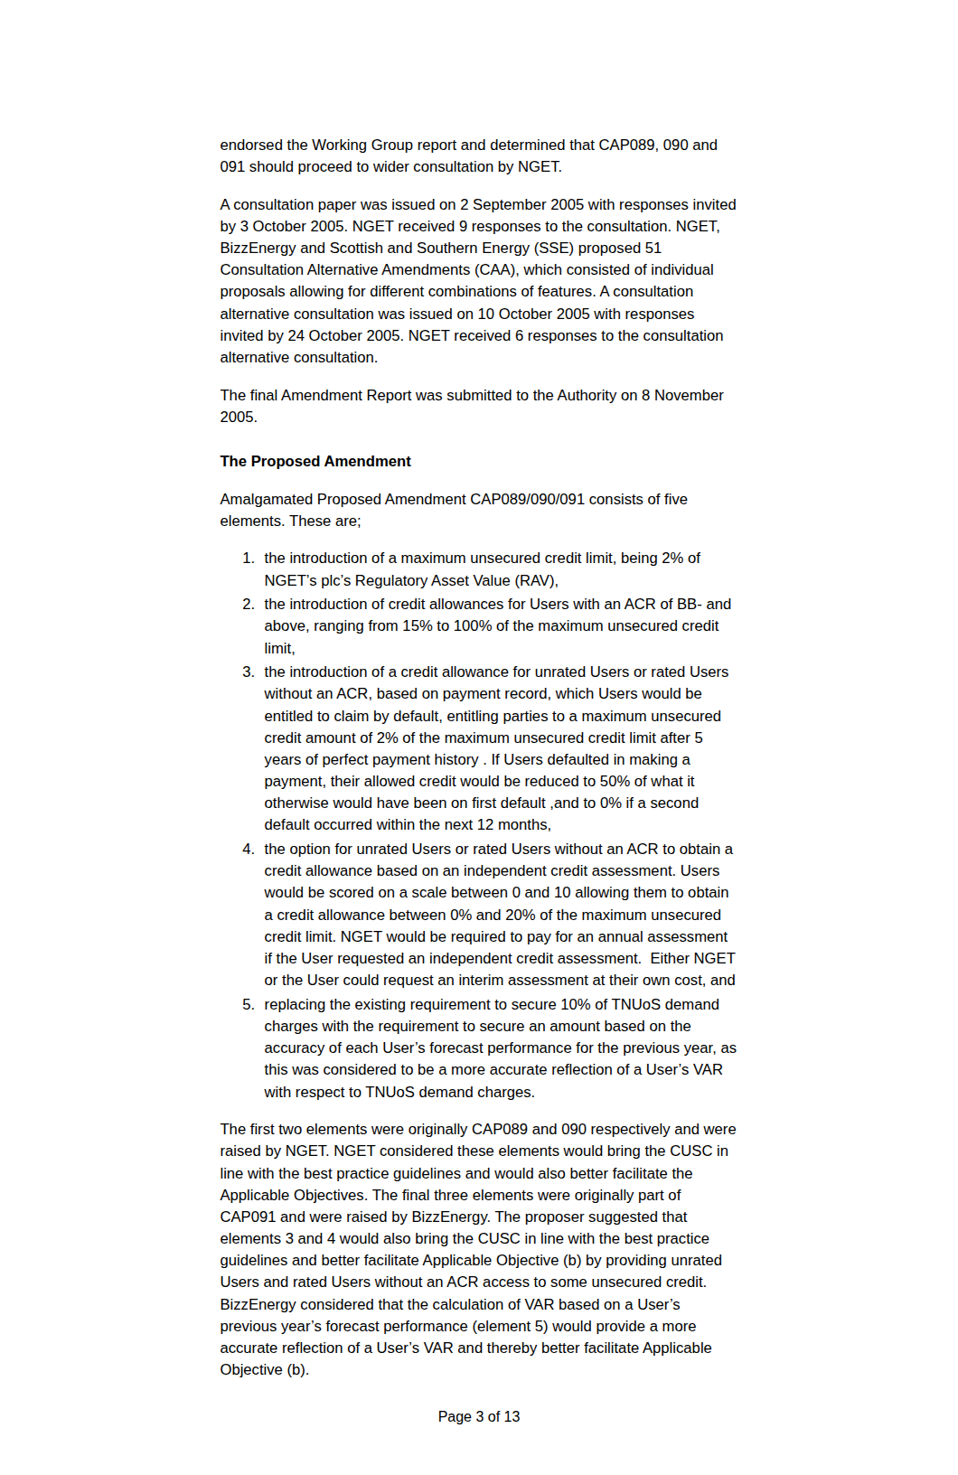endorsed the Working Group report and determined that CAP089, 090 and 091 should proceed to wider consultation by NGET.
A consultation paper was issued on 2 September 2005 with responses invited by 3 October 2005. NGET received 9 responses to the consultation. NGET, BizzEnergy and Scottish and Southern Energy (SSE) proposed 51 Consultation Alternative Amendments (CAA), which consisted of individual proposals allowing for different combinations of features. A consultation alternative consultation was issued on 10 October 2005 with responses invited by 24 October 2005. NGET received 6 responses to the consultation alternative consultation.
The final Amendment Report was submitted to the Authority on 8 November 2005.
The Proposed Amendment
Amalgamated Proposed Amendment CAP089/090/091 consists of five elements. These are;
the introduction of a maximum unsecured credit limit, being 2% of NGET’s plc’s Regulatory Asset Value (RAV),
the introduction of credit allowances for Users with an ACR of BB- and above, ranging from 15% to 100% of the maximum unsecured credit limit,
the introduction of a credit allowance for unrated Users or rated Users without an ACR, based on payment record, which Users would be entitled to claim by default, entitling parties to a maximum unsecured credit amount of 2% of the maximum unsecured credit limit after 5 years of perfect payment history . If Users defaulted in making a payment, their allowed credit would be reduced to 50% of what it otherwise would have been on first default ,and to 0% if a second default occurred within the next 12 months,
the option for unrated Users or rated Users without an ACR to obtain a credit allowance based on an independent credit assessment. Users would be scored on a scale between 0 and 10 allowing them to obtain a credit allowance between 0% and 20% of the maximum unsecured credit limit. NGET would be required to pay for an annual assessment if the User requested an independent credit assessment. Either NGET or the User could request an interim assessment at their own cost, and
replacing the existing requirement to secure 10% of TNUoS demand charges with the requirement to secure an amount based on the accuracy of each User’s forecast performance for the previous year, as this was considered to be a more accurate reflection of a User’s VAR with respect to TNUoS demand charges.
The first two elements were originally CAP089 and 090 respectively and were raised by NGET. NGET considered these elements would bring the CUSC in line with the best practice guidelines and would also better facilitate the Applicable Objectives. The final three elements were originally part of CAP091 and were raised by BizzEnergy. The proposer suggested that elements 3 and 4 would also bring the CUSC in line with the best practice guidelines and better facilitate Applicable Objective (b) by providing unrated Users and rated Users without an ACR access to some unsecured credit. BizzEnergy considered that the calculation of VAR based on a User’s previous year’s forecast performance (element 5) would provide a more accurate reflection of a User’s VAR and thereby better facilitate Applicable Objective (b).
Page 3 of 13